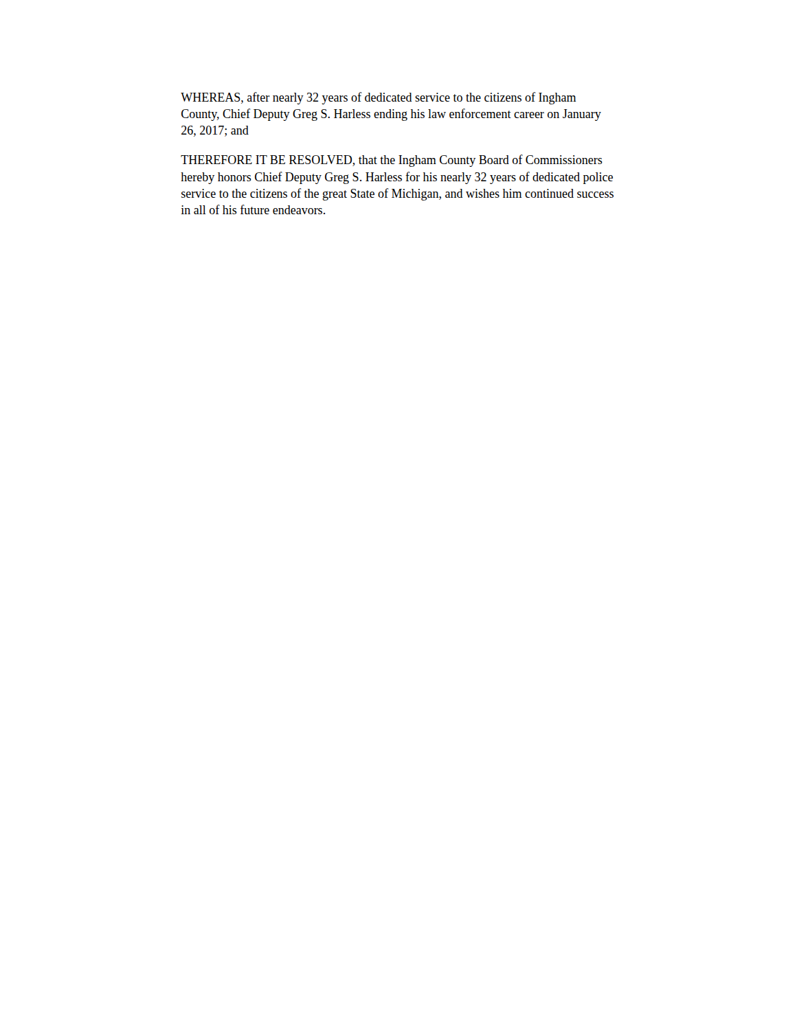WHEREAS, after nearly 32 years of dedicated service to the citizens of Ingham County, Chief Deputy Greg S. Harless ending his law enforcement career on January 26, 2017; and
THEREFORE IT BE RESOLVED, that the Ingham County Board of Commissioners hereby honors Chief Deputy Greg S. Harless for his nearly 32 years of dedicated police service to the citizens of the great State of Michigan, and wishes him continued success in all of his future endeavors.